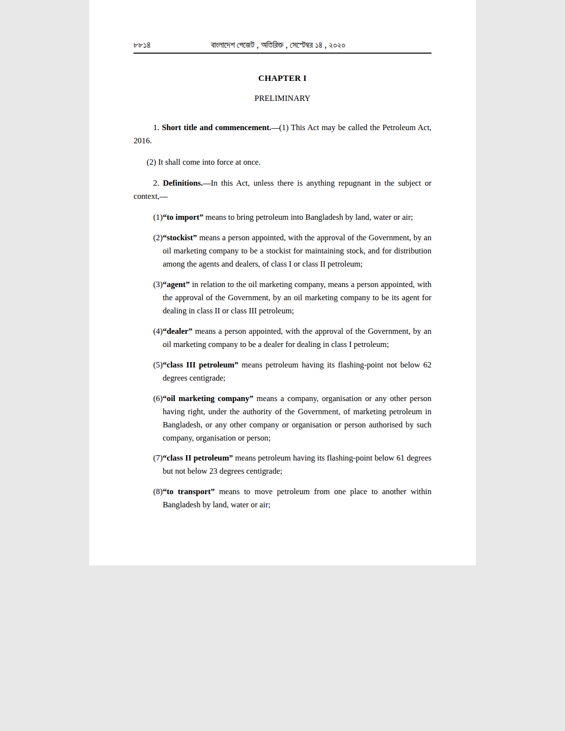৮৮১৪
বাংলাদেশ গেজেট , অতিরিক্ত , সেপ্টেম্বর ১৪ , ২০২০
CHAPTER I
PRELIMINARY
1. Short title and commencement.—(1) This Act may be called the Petroleum Act, 2016.
(2) It shall come into force at once.
2. Definitions.—In this Act, unless there is anything repugnant in the subject or context,—
(1) “to import” means to bring petroleum into Bangladesh by land, water or air;
(2) “stockist” means a person appointed, with the approval of the Government, by an oil marketing company to be a stockist for maintaining stock, and for distribution among the agents and dealers, of class I or class II petroleum;
(3) “agent” in relation to the oil marketing company, means a person appointed, with the approval of the Government, by an oil marketing company to be its agent for dealing in class II or class III petroleum;
(4) “dealer” means a person appointed, with the approval of the Government, by an oil marketing company to be a dealer for dealing in class I petroleum;
(5) “class III petroleum” means petroleum having its flashing-point not below 62 degrees centigrade;
(6) “oil marketing company” means a company, organisation or any other person having right, under the authority of the Government, of marketing petroleum in Bangladesh, or any other company or organisation or person authorised by such company, organisation or person;
(7) “class II petroleum” means petroleum having its flashing-point below 61 degrees but not below 23 degrees centigrade;
(8) “to transport” means to move petroleum from one place to another within Bangladesh by land, water or air;